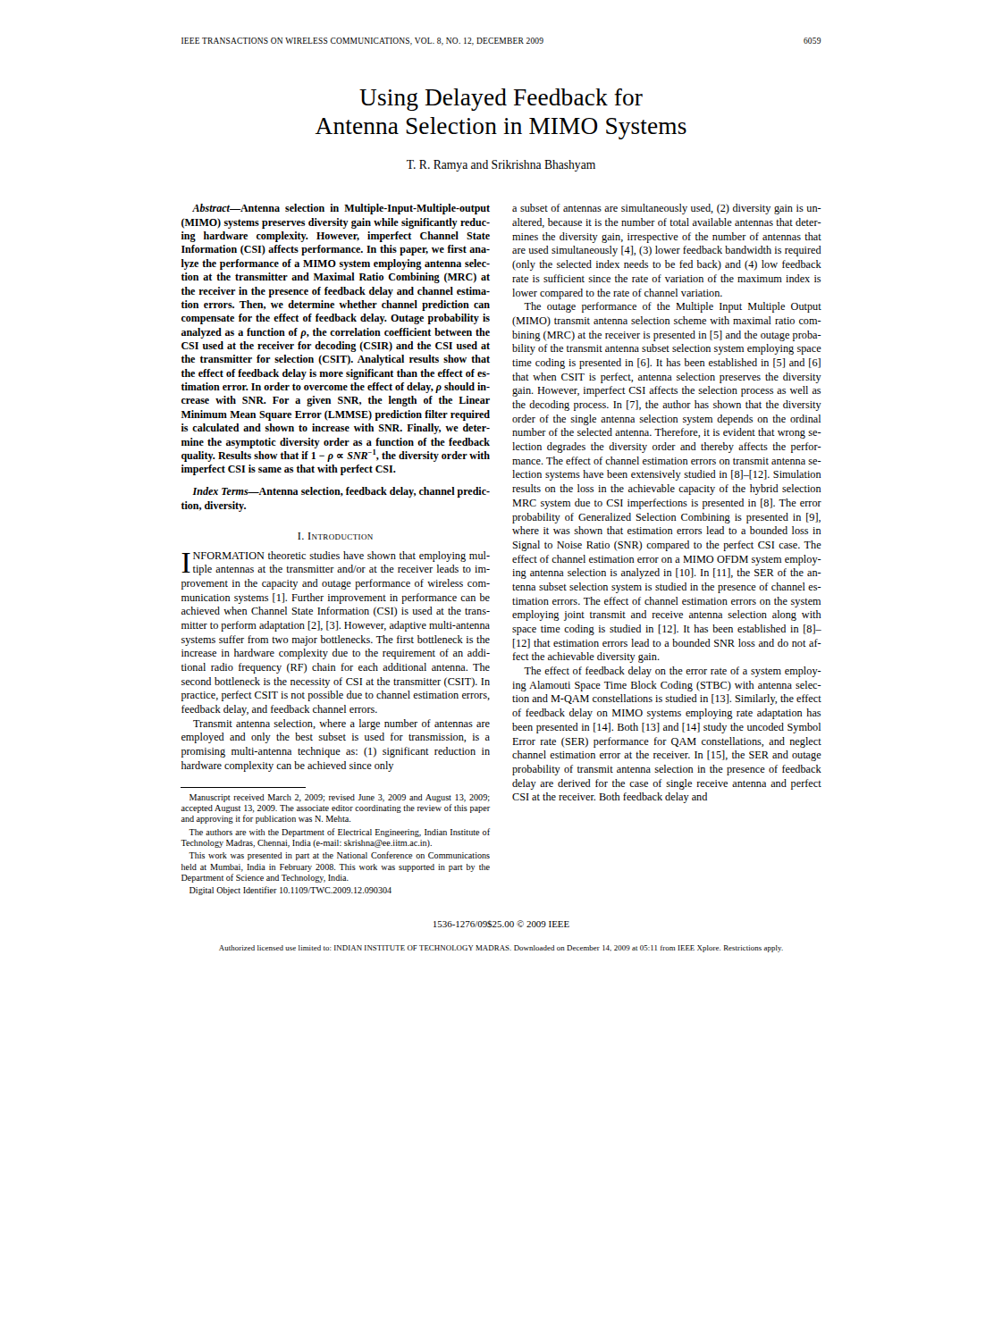IEEE TRANSACTIONS ON WIRELESS COMMUNICATIONS, VOL. 8, NO. 12, DECEMBER 2009 6059
Using Delayed Feedback for
Antenna Selection in MIMO Systems
T. R. Ramya and Srikrishna Bhashyam
Abstract—Antenna selection in Multiple-Input-Multiple-output (MIMO) systems preserves diversity gain while significantly reducing hardware complexity. However, imperfect Channel State Information (CSI) affects performance. In this paper, we first analyze the performance of a MIMO system employing antenna selection at the transmitter and Maximal Ratio Combining (MRC) at the receiver in the presence of feedback delay and channel estimation errors. Then, we determine whether channel prediction can compensate for the effect of feedback delay. Outage probability is analyzed as a function of ρ, the correlation coefficient between the CSI used at the receiver for decoding (CSIR) and the CSI used at the transmitter for selection (CSIT). Analytical results show that the effect of feedback delay is more significant than the effect of estimation error. In order to overcome the effect of delay, ρ should increase with SNR. For a given SNR, the length of the Linear Minimum Mean Square Error (LMMSE) prediction filter required is calculated and shown to increase with SNR. Finally, we determine the asymptotic diversity order as a function of the feedback quality. Results show that if 1 − ρ ∝ SNR−1, the diversity order with imperfect CSI is same as that with perfect CSI.
Index Terms—Antenna selection, feedback delay, channel prediction, diversity.
I. Introduction
INFORMATION theoretic studies have shown that employing multiple antennas at the transmitter and/or at the receiver leads to improvement in the capacity and outage performance of wireless communication systems [1]. Further improvement in performance can be achieved when Channel State Information (CSI) is used at the transmitter to perform adaptation [2], [3]. However, adaptive multi-antenna systems suffer from two major bottlenecks. The first bottleneck is the increase in hardware complexity due to the requirement of an additional radio frequency (RF) chain for each additional antenna. The second bottleneck is the necessity of CSI at the transmitter (CSIT). In practice, perfect CSIT is not possible due to channel estimation errors, feedback delay, and feedback channel errors.
Transmit antenna selection, where a large number of antennas are employed and only the best subset is used for transmission, is a promising multi-antenna technique as: (1) significant reduction in hardware complexity can be achieved since only
Manuscript received March 2, 2009; revised June 3, 2009 and August 13, 2009; accepted August 13, 2009. The associate editor coordinating the review of this paper and approving it for publication was N. Mehta.
The authors are with the Department of Electrical Engineering, Indian Institute of Technology Madras, Chennai, India (e-mail: skrishna@ee.iitm.ac.in).
This work was presented in part at the National Conference on Communications held at Mumbai, India in February 2008. This work was supported in part by the Department of Science and Technology, India.
Digital Object Identifier 10.1109/TWC.2009.12.090304
a subset of antennas are simultaneously used, (2) diversity gain is unaltered, because it is the number of total available antennas that determines the diversity gain, irrespective of the number of antennas that are used simultaneously [4], (3) lower feedback bandwidth is required (only the selected index needs to be fed back) and (4) low feedback rate is sufficient since the rate of variation of the maximum index is lower compared to the rate of channel variation.
The outage performance of the Multiple Input Multiple Output (MIMO) transmit antenna selection scheme with maximal ratio combining (MRC) at the receiver is presented in [5] and the outage probability of the transmit antenna subset selection system employing space time coding is presented in [6]. It has been established in [5] and [6] that when CSIT is perfect, antenna selection preserves the diversity gain. However, imperfect CSI affects the selection process as well as the decoding process. In [7], the author has shown that the diversity order of the single antenna selection system depends on the ordinal number of the selected antenna. Therefore, it is evident that wrong selection degrades the diversity order and thereby affects the performance. The effect of channel estimation errors on transmit antenna selection systems have been extensively studied in [8]–[12]. Simulation results on the loss in the achievable capacity of the hybrid selection MRC system due to CSI imperfections is presented in [8]. The error probability of Generalized Selection Combining is presented in [9], where it was shown that estimation errors lead to a bounded loss in Signal to Noise Ratio (SNR) compared to the perfect CSI case. The effect of channel estimation error on a MIMO OFDM system employing antenna selection is analyzed in [10]. In [11], the SER of the antenna subset selection system is studied in the presence of channel estimation errors. The effect of channel estimation errors on the system employing joint transmit and receive antenna selection along with space time coding is studied in [12]. It has been established in [8]–[12] that estimation errors lead to a bounded SNR loss and do not affect the achievable diversity gain.
The effect of feedback delay on the error rate of a system employing Alamouti Space Time Block Coding (STBC) with antenna selection and M-QAM constellations is studied in [13]. Similarly, the effect of feedback delay on MIMO systems employing rate adaptation has been presented in [14]. Both [13] and [14] study the uncoded Symbol Error rate (SER) performance for QAM constellations, and neglect channel estimation error at the receiver. In [15], the SER and outage probability of transmit antenna selection in the presence of feedback delay are derived for the case of single receive antenna and perfect CSI at the receiver. Both feedback delay and
1536-1276/09$25.00 © 2009 IEEE
Authorized licensed use limited to: INDIAN INSTITUTE OF TECHNOLOGY MADRAS. Downloaded on December 14, 2009 at 05:11 from IEEE Xplore. Restrictions apply.